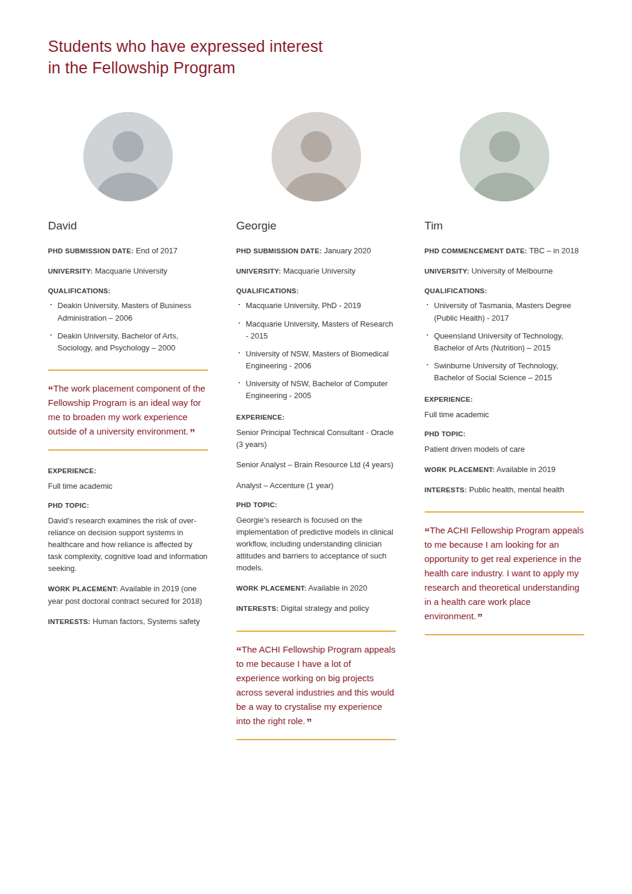Students who have expressed interest
in the Fellowship Program
David
PHD submission date: End of 2017
University: Macquarie University
Qualifications:
Deakin University, Masters of Business Administration – 2006
Deakin University, Bachelor of Arts, Sociology, and Psychology – 2000
“The work placement component of the Fellowship Program is an ideal way for me to broaden my work experience outside of a university environment.”
Experience:
Full time academic
PHD topic:
David’s research examines the risk of over-reliance on decision support systems in healthcare and how reliance is affected by task complexity, cognitive load and information seeking.
Work placement: Available in 2019 (one year post doctoral contract secured for 2018)
Interests: Human factors, Systems safety
Georgie
PHD submission date: January 2020
University: Macquarie University
Qualifications:
Macquarie University, PhD - 2019
Macquarie University, Masters of Research - 2015
University of NSW, Masters of Biomedical Engineering - 2006
University of NSW, Bachelor of Computer Engineering - 2005
Experience:
Senior Principal Technical Consultant - Oracle (3 years)
Senior Analyst – Brain Resource Ltd (4 years)
Analyst – Accenture (1 year)
PHD topic:
Georgie’s research is focused on the implementation of predictive models in clinical workflow, including understanding clinician attitudes and barriers to acceptance of such models.
Work placement: Available in 2020
Interests: Digital strategy and policy
“The ACHI Fellowship Program appeals to me because I have a lot of experience working on big projects across several industries and this would be a way to crystalise my experience into the right role.”
Tim
PHD commencement date: TBC – in 2018
University: University of Melbourne
Qualifications:
University of Tasmania, Masters Degree (Public Health) - 2017
Queensland University of Technology, Bachelor of Arts (Nutrition) – 2015
Swinburne University of Technology, Bachelor of Social Science – 2015
Experience:
Full time academic
PHD topic:
Patient driven models of care
Work placement: Available in 2019
Interests: Public health, mental health
“The ACHI Fellowship Program appeals to me because I am looking for an opportunity to get real experience in the health care industry. I want to apply my research and theoretical understanding in a health care work place environment.”